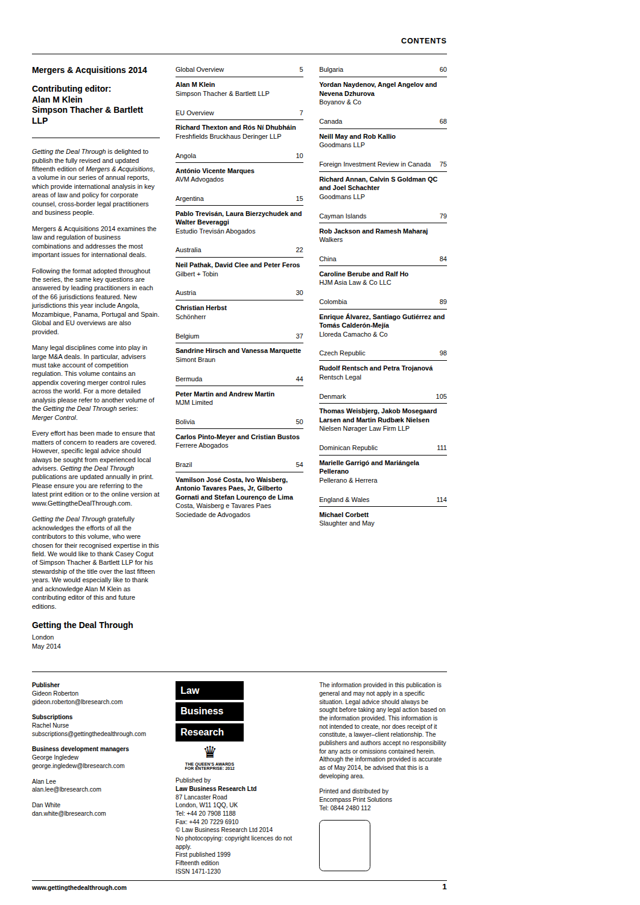CONTENTS
Mergers & Acquisitions 2014
Contributing editor:
Alan M Klein
Simpson Thacher & Bartlett LLP
Getting the Deal Through is delighted to publish the fully revised and updated fifteenth edition of Mergers & Acquisitions, a volume in our series of annual reports, which provide international analysis in key areas of law and policy for corporate counsel, cross-border legal practitioners and business people.
Mergers & Acquisitions 2014 examines the law and regulation of business combinations and addresses the most important issues for international deals.
Following the format adopted throughout the series, the same key questions are answered by leading practitioners in each of the 66 jurisdictions featured. New jurisdictions this year include Angola, Mozambique, Panama, Portugal and Spain. Global and EU overviews are also provided.
Many legal disciplines come into play in large M&A deals. In particular, advisers must take account of competition regulation. This volume contains an appendix covering merger control rules across the world. For a more detailed analysis please refer to another volume of the Getting the Deal Through series: Merger Control.
Every effort has been made to ensure that matters of concern to readers are covered. However, specific legal advice should always be sought from experienced local advisers. Getting the Deal Through publications are updated annually in print. Please ensure you are referring to the latest print edition or to the online version at www.GettingtheDealThrough.com.
Getting the Deal Through gratefully acknowledges the efforts of all the contributors to this volume, who were chosen for their recognised expertise in this field. We would like to thank Casey Cogut of Simpson Thacher & Bartlett LLP for his stewardship of the title over the last fifteen years. We would especially like to thank and acknowledge Alan M Klein as contributing editor of this and future editions.
Getting the Deal Through
London
May 2014
Global Overview 5
Alan M Klein
Simpson Thacher & Bartlett LLP
EU Overview 7
Richard Thexton and Rós Ní Dhubháin
Freshfields Bruckhaus Deringer LLP
Angola 10
António Vicente Marques
AVM Advogados
Argentina 15
Pablo Trevisán, Laura Bierzychudek and Walter Beveraggi
Estudio Trevisán Abogados
Australia 22
Neil Pathak, David Clee and Peter Feros
Gilbert + Tobin
Austria 30
Christian Herbst
Schönherr
Belgium 37
Sandrine Hirsch and Vanessa Marquette
Simont Braun
Bermuda 44
Peter Martin and Andrew Martin
MJM Limited
Bolivia 50
Carlos Pinto-Meyer and Cristian Bustos
Ferrere Abogados
Brazil 54
Vamilson José Costa, Ivo Waisberg, Antonio Tavares Paes, Jr, Gilberto Gornati and Stefan Lourenço de Lima
Costa, Waisberg e Tavares Paes Sociedade de Advogados
Bulgaria 60
Yordan Naydenov, Angel Angelov and Nevena Dzhurova
Boyanov & Co
Canada 68
Neill May and Rob Kallio
Goodmans LLP
Foreign Investment Review in Canada 75
Richard Annan, Calvin S Goldman QC and Joel Schachter
Goodmans LLP
Cayman Islands 79
Rob Jackson and Ramesh Maharaj
Walkers
China 84
Caroline Berube and Ralf Ho
HJM Asia Law & Co LLC
Colombia 89
Enrique Álvarez, Santiago Gutiérrez and Tomás Calderón-Mejía
Lloreda Camacho & Co
Czech Republic 98
Rudolf Rentsch and Petra Trojanová
Rentsch Legal
Denmark 105
Thomas Weisbjerg, Jakob Mosegaard Larsen and Martin Rudbæk Nielsen
Nielsen Nørager Law Firm LLP
Dominican Republic 111
Marielle Garrigó and Mariángela Pellerano
Pellerano & Herrera
England & Wales 114
Michael Corbett
Slaughter and May
Publisher
Gideon Roberton
gideon.roberton@lbresearch.com
Subscriptions
Rachel Nurse
subscriptions@gettingthedealthrough.com
Business development managers
George Ingledew
george.ingledew@lbresearch.com
Alan Lee
alan.lee@lbresearch.com
Dan White
dan.white@lbresearch.com
Law Business Research
♛ THE QUEEN'S AWARDS
FOR ENTERPRISE: 2012
Published by
Law Business Research Ltd
87 Lancaster Road
London, W11 1QQ, UK
Tel: +44 20 7908 1188
Fax: +44 20 7229 6910
© Law Business Research Ltd 2014
No photocopying: copyright licences do not apply.
First published 1999
Fifteenth edition
ISSN 1471-1230
The information provided in this publication is general and may not apply in a specific situation. Legal advice should always be sought before taking any legal action based on the information provided. This information is not intended to create, nor does receipt of it constitute, a lawyer–client relationship. The publishers and authors accept no responsibility for any acts or omissions contained herein. Although the information provided is accurate as of May 2014, be advised that this is a developing area.
Printed and distributed by
Encompass Print Solutions
Tel: 0844 2480 112
www.gettingthedealthrough.com 1